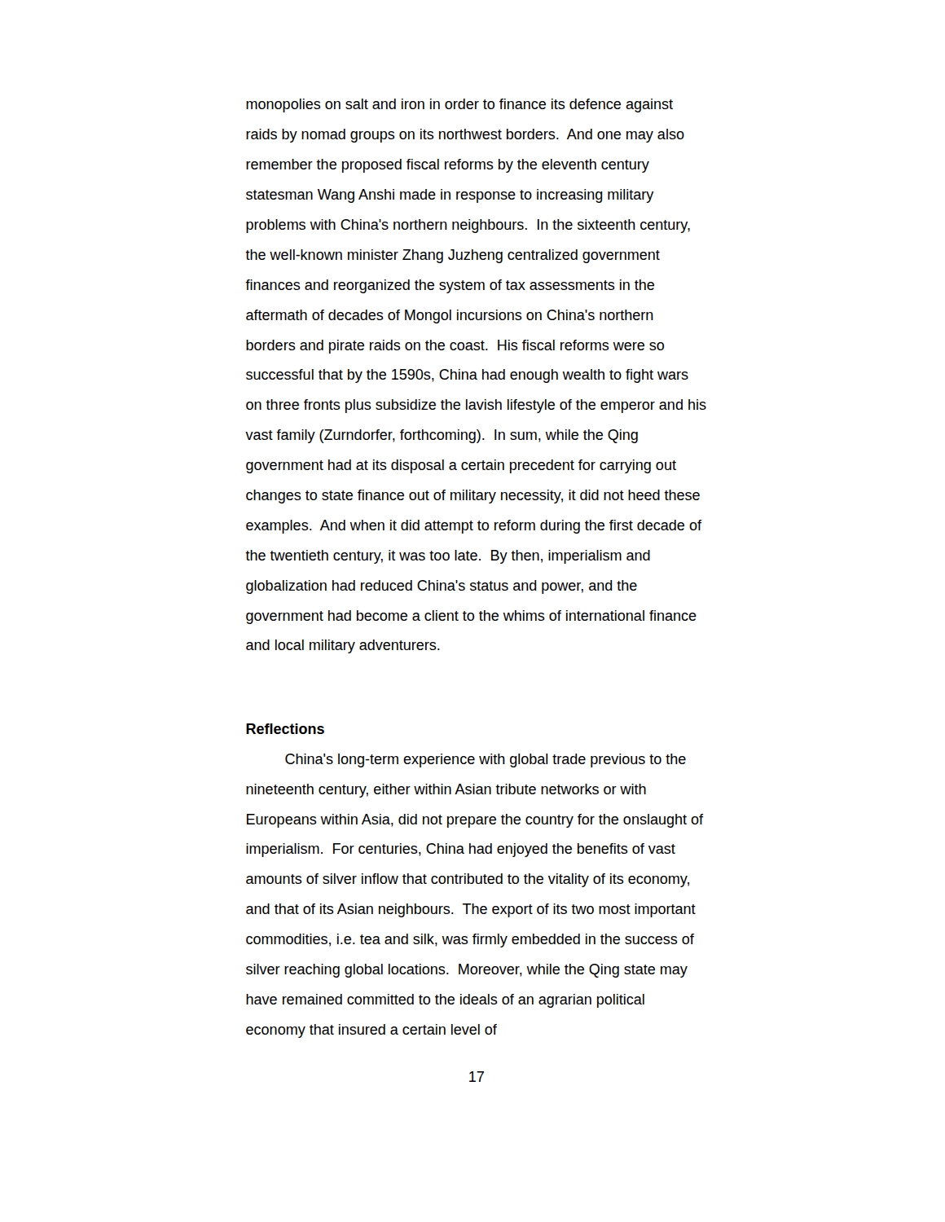monopolies on salt and iron in order to finance its defence against raids by nomad groups on its northwest borders. And one may also remember the proposed fiscal reforms by the eleventh century statesman Wang Anshi made in response to increasing military problems with China's northern neighbours. In the sixteenth century, the well-known minister Zhang Juzheng centralized government finances and reorganized the system of tax assessments in the aftermath of decades of Mongol incursions on China's northern borders and pirate raids on the coast. His fiscal reforms were so successful that by the 1590s, China had enough wealth to fight wars on three fronts plus subsidize the lavish lifestyle of the emperor and his vast family (Zurndorfer, forthcoming). In sum, while the Qing government had at its disposal a certain precedent for carrying out changes to state finance out of military necessity, it did not heed these examples. And when it did attempt to reform during the first decade of the twentieth century, it was too late. By then, imperialism and globalization had reduced China's status and power, and the government had become a client to the whims of international finance and local military adventurers.
Reflections
China's long-term experience with global trade previous to the nineteenth century, either within Asian tribute networks or with Europeans within Asia, did not prepare the country for the onslaught of imperialism. For centuries, China had enjoyed the benefits of vast amounts of silver inflow that contributed to the vitality of its economy, and that of its Asian neighbours. The export of its two most important commodities, i.e. tea and silk, was firmly embedded in the success of silver reaching global locations. Moreover, while the Qing state may have remained committed to the ideals of an agrarian political economy that insured a certain level of
17